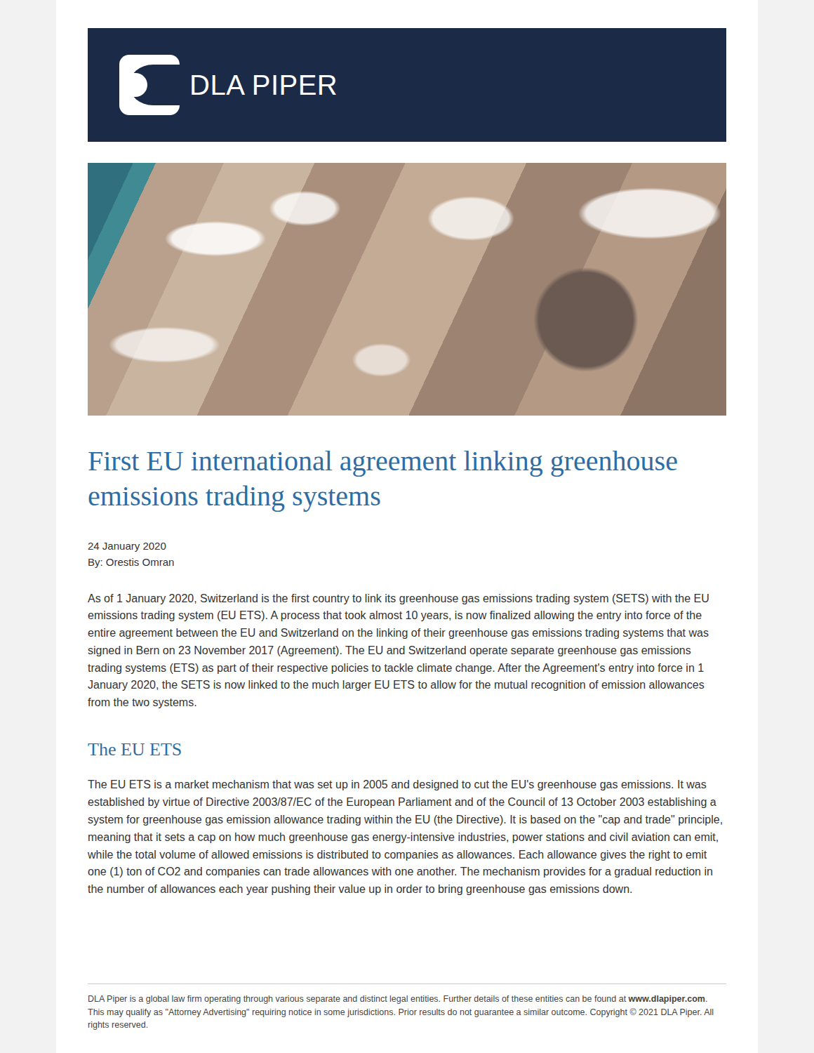DLA PIPER
First EU international agreement linking greenhouse emissions trading systems
24 January 2020
By: Orestis Omran
As of 1 January 2020, Switzerland is the first country to link its greenhouse gas emissions trading system (SETS) with the EU emissions trading system (EU ETS). A process that took almost 10 years, is now finalized allowing the entry into force of the entire agreement between the EU and Switzerland on the linking of their greenhouse gas emissions trading systems that was signed in Bern on 23 November 2017 (Agreement). The EU and Switzerland operate separate greenhouse gas emissions trading systems (ETS) as part of their respective policies to tackle climate change. After the Agreement's entry into force in 1 January 2020, the SETS is now linked to the much larger EU ETS to allow for the mutual recognition of emission allowances from the two systems.
The EU ETS
The EU ETS is a market mechanism that was set up in 2005 and designed to cut the EU's greenhouse gas emissions. It was established by virtue of Directive 2003/87/EC of the European Parliament and of the Council of 13 October 2003 establishing a system for greenhouse gas emission allowance trading within the EU (the Directive). It is based on the "cap and trade" principle, meaning that it sets a cap on how much greenhouse gas energy-intensive industries, power stations and civil aviation can emit, while the total volume of allowed emissions is distributed to companies as allowances. Each allowance gives the right to emit one (1) ton of CO2 and companies can trade allowances with one another. The mechanism provides for a gradual reduction in the number of allowances each year pushing their value up in order to bring greenhouse gas emissions down.
DLA Piper is a global law firm operating through various separate and distinct legal entities. Further details of these entities can be found at www.dlapiper.com. This may qualify as "Attorney Advertising" requiring notice in some jurisdictions. Prior results do not guarantee a similar outcome. Copyright © 2021 DLA Piper. All rights reserved.